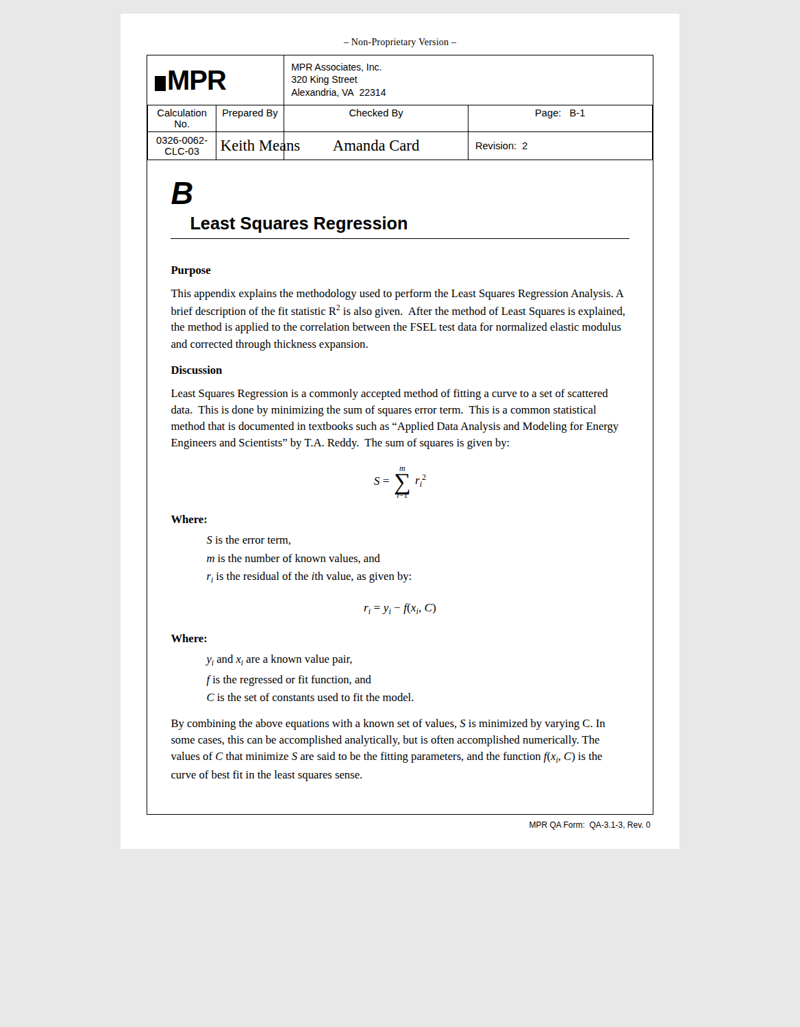– Non-Proprietary Version –
| MPR | MPR Associates, Inc. 320 King Street Alexandria, VA 22314 |
| Calculation No. | Prepared By | Checked By | Page: B-1 |
| 0326-0062-CLC-03 | Keith Means | Amanda Card | Revision: 2 |
B
Least Squares Regression
Purpose
This appendix explains the methodology used to perform the Least Squares Regression Analysis. A brief description of the fit statistic R2 is also given. After the method of Least Squares is explained, the method is applied to the correlation between the FSEL test data for normalized elastic modulus and corrected through thickness expansion.
Discussion
Least Squares Regression is a commonly accepted method of fitting a curve to a set of scattered data. This is done by minimizing the sum of squares error term. This is a common statistical method that is documented in textbooks such as “Applied Data Analysis and Modeling for Energy Engineers and Scientists” by T.A. Reddy. The sum of squares is given by:
S = m ∑ i=1 ri2
Where:
S is the error term,
m is the number of known values, and
ri is the residual of the ith value, as given by:
ri = yi − f(xi, C)
Where:
yi and xi are a known value pair,
f is the regressed or fit function, and
C is the set of constants used to fit the model.
By combining the above equations with a known set of values, S is minimized by varying C. In some cases, this can be accomplished analytically, but is often accomplished numerically. The values of C that minimize S are said to be the fitting parameters, and the function f(xi, C) is the curve of best fit in the least squares sense.
MPR QA Form: QA-3.1-3, Rev. 0